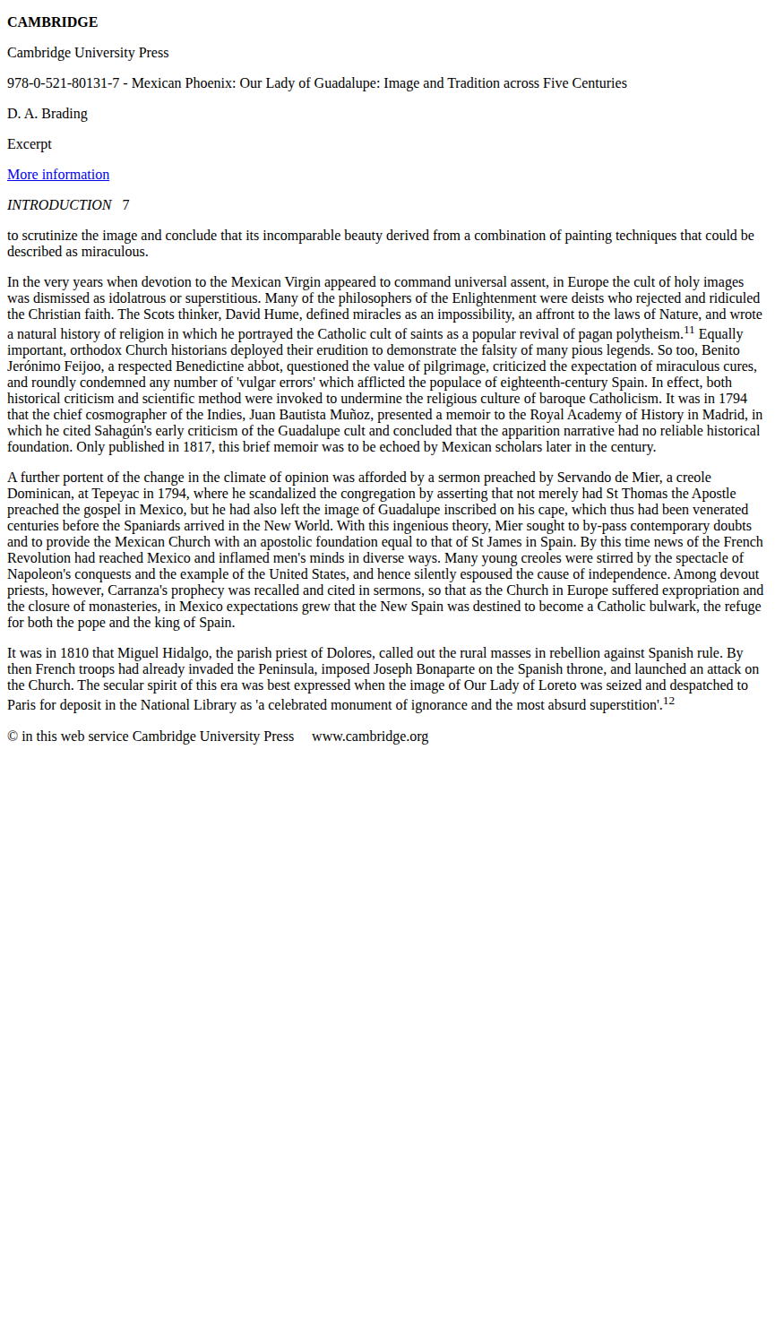CAMBRIDGE
Cambridge University Press
978-0-521-80131-7 - Mexican Phoenix: Our Lady of Guadalupe: Image and Tradition across Five Centuries
D. A. Brading
Excerpt
More information
INTRODUCTION 7
to scrutinize the image and conclude that its incomparable beauty derived from a combination of painting techniques that could be described as miraculous.
In the very years when devotion to the Mexican Virgin appeared to command universal assent, in Europe the cult of holy images was dismissed as idolatrous or superstitious. Many of the philosophers of the Enlightenment were deists who rejected and ridiculed the Christian faith. The Scots thinker, David Hume, defined miracles as an impossibility, an affront to the laws of Nature, and wrote a natural history of religion in which he portrayed the Catholic cult of saints as a popular revival of pagan polytheism.11 Equally important, orthodox Church historians deployed their erudition to demonstrate the falsity of many pious legends. So too, Benito Jerónimo Feijoo, a respected Benedictine abbot, questioned the value of pilgrimage, criticized the expectation of miraculous cures, and roundly condemned any number of 'vulgar errors' which afflicted the populace of eighteenth-century Spain. In effect, both historical criticism and scientific method were invoked to undermine the religious culture of baroque Catholicism. It was in 1794 that the chief cosmographer of the Indies, Juan Bautista Muñoz, presented a memoir to the Royal Academy of History in Madrid, in which he cited Sahagún's early criticism of the Guadalupe cult and concluded that the apparition narrative had no reliable historical foundation. Only published in 1817, this brief memoir was to be echoed by Mexican scholars later in the century.
A further portent of the change in the climate of opinion was afforded by a sermon preached by Servando de Mier, a creole Dominican, at Tepeyac in 1794, where he scandalized the congregation by asserting that not merely had St Thomas the Apostle preached the gospel in Mexico, but he had also left the image of Guadalupe inscribed on his cape, which thus had been venerated centuries before the Spaniards arrived in the New World. With this ingenious theory, Mier sought to by-pass contemporary doubts and to provide the Mexican Church with an apostolic foundation equal to that of St James in Spain. By this time news of the French Revolution had reached Mexico and inflamed men's minds in diverse ways. Many young creoles were stirred by the spectacle of Napoleon's conquests and the example of the United States, and hence silently espoused the cause of independence. Among devout priests, however, Carranza's prophecy was recalled and cited in sermons, so that as the Church in Europe suffered expropriation and the closure of monasteries, in Mexico expectations grew that the New Spain was destined to become a Catholic bulwark, the refuge for both the pope and the king of Spain.
It was in 1810 that Miguel Hidalgo, the parish priest of Dolores, called out the rural masses in rebellion against Spanish rule. By then French troops had already invaded the Peninsula, imposed Joseph Bonaparte on the Spanish throne, and launched an attack on the Church. The secular spirit of this era was best expressed when the image of Our Lady of Loreto was seized and despatched to Paris for deposit in the National Library as 'a celebrated monument of ignorance and the most absurd superstition'.12
© in this web service Cambridge University Press www.cambridge.org